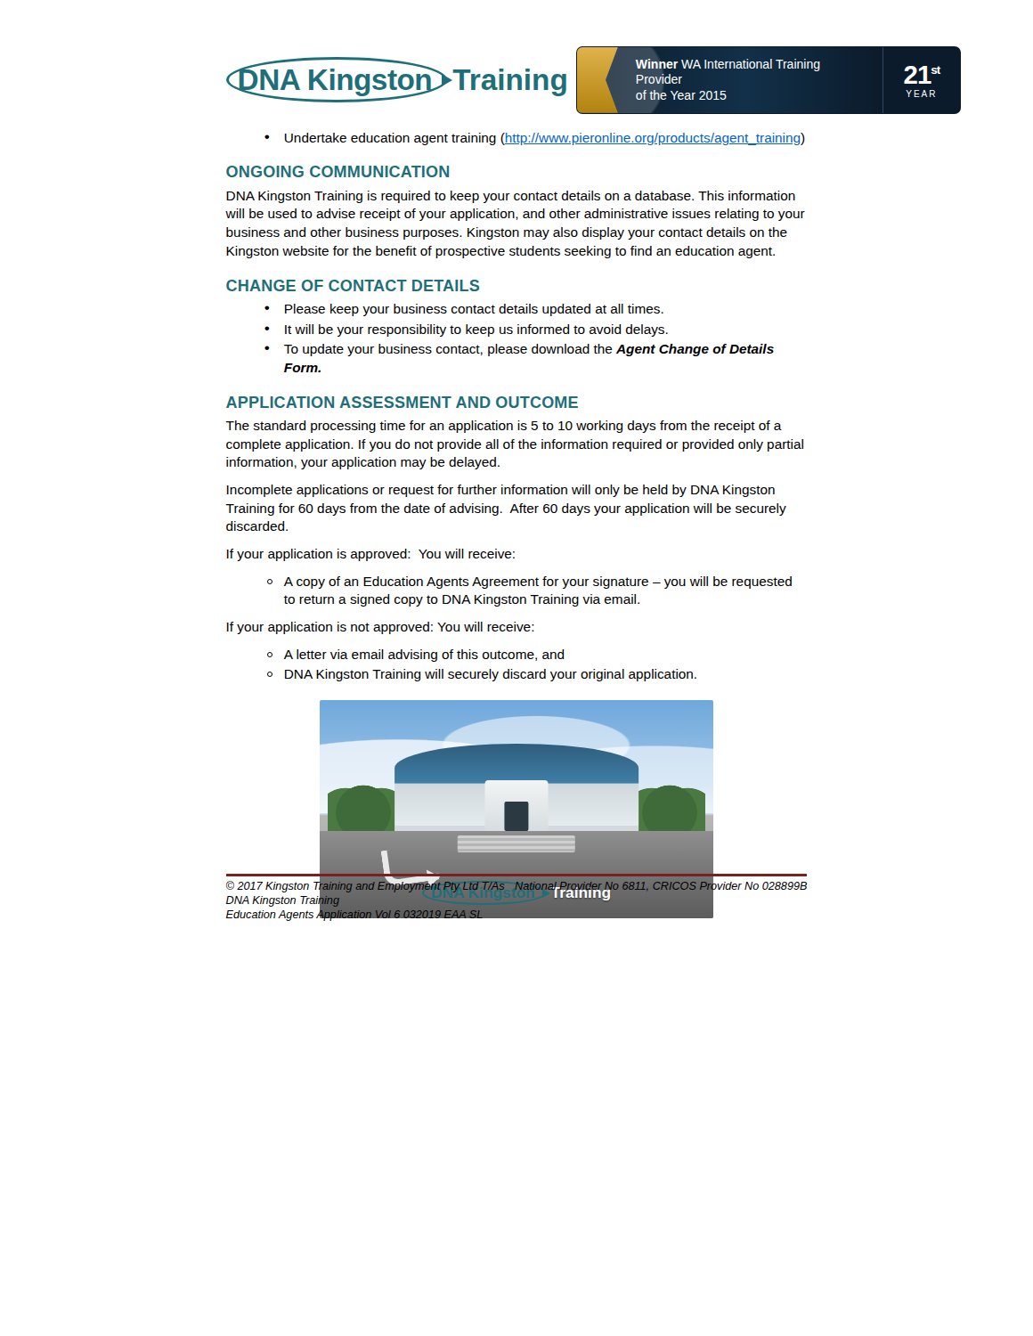DNA Kingston Training
Winner WA International Training Provider
of the Year 2015
21st
YEAR
Undertake education agent training (http://www.pieronline.org/products/agent_training)
ONGOING COMMUNICATION
DNA Kingston Training is required to keep your contact details on a database. This information will be used to advise receipt of your application, and other administrative issues relating to your business and other business purposes. Kingston may also display your contact details on the Kingston website for the benefit of prospective students seeking to find an education agent.
CHANGE OF CONTACT DETAILS
Please keep your business contact details updated at all times.
It will be your responsibility to keep us informed to avoid delays.
To update your business contact, please download the Agent Change of Details Form.
APPLICATION ASSESSMENT AND OUTCOME
The standard processing time for an application is 5 to 10 working days from the receipt of a complete application. If you do not provide all of the information required or provided only partial information, your application may be delayed.
Incomplete applications or request for further information will only be held by DNA Kingston Training for 60 days from the date of advising. After 60 days your application will be securely discarded.
If your application is approved: You will receive:
A copy of an Education Agents Agreement for your signature – you will be requested to return a signed copy to DNA Kingston Training via email.
If your application is not approved: You will receive:
A letter via email advising of this outcome, and
DNA Kingston Training will securely discard your original application.
DNA Kingston Training
© 2017 Kingston Training and Employment Pty Ltd T/As DNA Kingston Training
Education Agents Application Vol 6 032019 EAA SL
National Provider No 6811, CRICOS Provider No 028899B